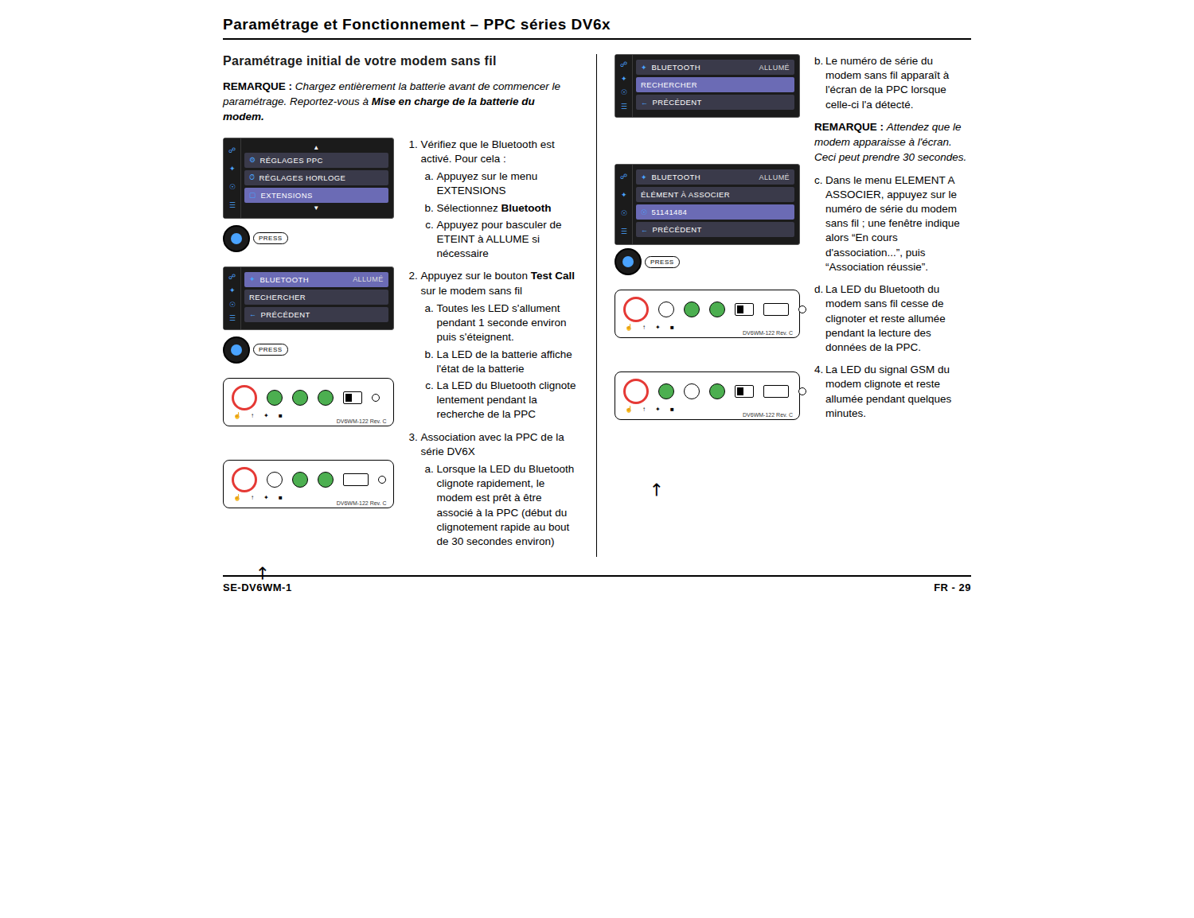Paramétrage et Fonctionnement – PPC séries DV6x
Paramétrage initial de votre modem sans fil
REMARQUE : Chargez entièrement la batterie avant de commencer le paramétrage. Reportez-vous à Mise en charge de la batterie du modem.
☍ ✦ ☉ ☰
▲
⚙RÉGLAGES PPC
⏱RÉGLAGES HORLOGE
▢EXTENSIONS
▼
PRESS
☍ ✦ ☉ ☰
✦BLUETOOTH ALLUMÉ
RECHERCHER
←PRÉCÉDENT
PRESS
☝ ↑ ✦ ■
DV6WM-122 Rev. C
↗
☝ ↑ ✦ ■
DV6WM-122 Rev. C
↗
Vérifiez que le Bluetooth est activé. Pour cela :
Appuyez sur le menu EXTENSIONS
Sélectionnez Bluetooth
Appuyez pour basculer de ETEINT à ALLUME si nécessaire
Appuyez sur le bouton Test Call sur le modem sans fil
Toutes les LED s'allument pendant 1 seconde environ puis s'éteignent.
La LED de la batterie affiche l'état de la batterie
La LED du Bluetooth clignote lentement pendant la recherche de la PPC
Association avec la PPC de la série DV6X
Lorsque la LED du Bluetooth clignote rapidement, le modem est prêt à être associé à la PPC (début du clignotement rapide au bout de 30 secondes environ)
☍ ✦ ☉ ☰
✦BLUETOOTH ALLUMÉ
RECHERCHER
←PRÉCÉDENT
☍ ✦ ☉ ☰
✦BLUETOOTH ALLUMÉ
ÉLÉMENT À ASSOCIER
☉51141484
←PRÉCÉDENT
PRESS
☝ ↑ ✦ ■
DV6WM-122 Rev. C
↗
☝ ↑ ✦ ■
DV6WM-122 Rev. C
↗
b. Le numéro de série du modem sans fil apparaît à l'écran de la PPC lorsque celle-ci l'a détecté.
REMARQUE : Attendez que le modem apparaisse à l'écran. Ceci peut prendre 30 secondes.
c. Dans le menu ELEMENT A ASSOCIER, appuyez sur le numéro de série du modem sans fil ; une fenêtre indique alors “En cours d'association...”, puis “Association réussie”.
d. La LED du Bluetooth du modem sans fil cesse de clignoter et reste allumée pendant la lecture des données de la PPC.
4. La LED du signal GSM du modem clignote et reste allumée pendant quelques minutes.
SE-DV6WM-1
FR - 29